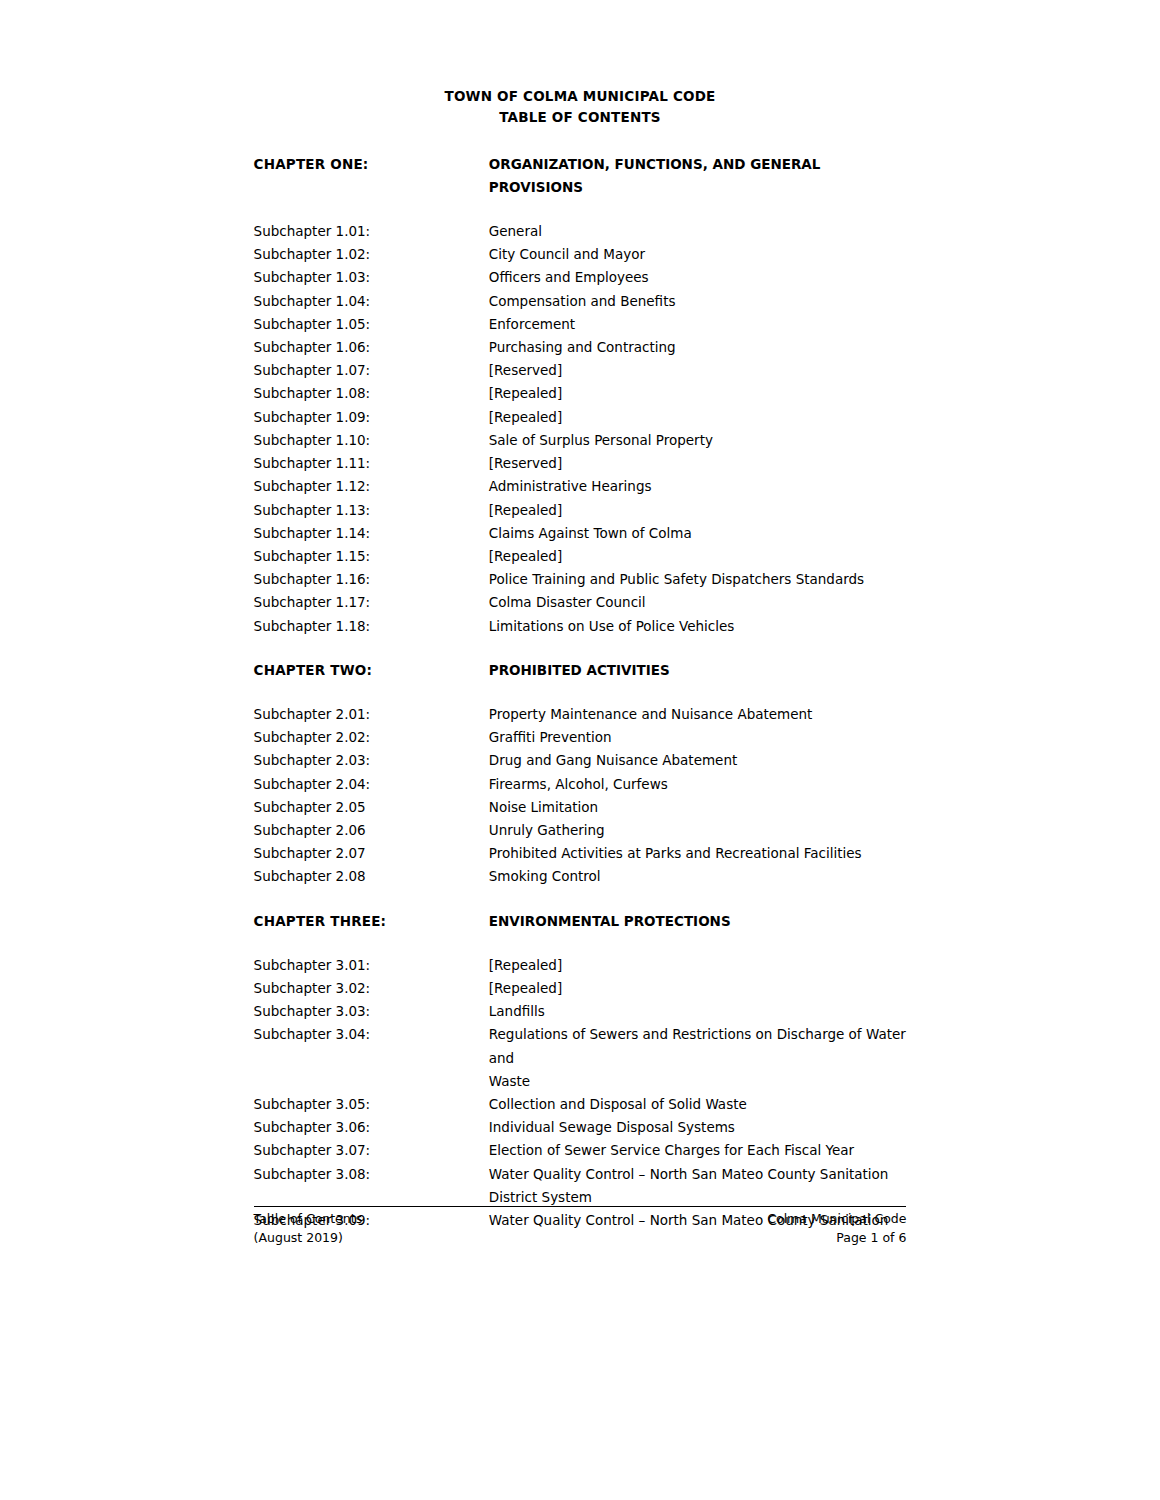TOWN OF COLMA MUNICIPAL CODETABLE OF CONTENTS
| CHAPTER ONE: | ORGANIZATION, FUNCTIONS, AND GENERAL PROVISIONS |
| Subchapter 1.01: | General |
| Subchapter 1.02: | City Council and Mayor |
| Subchapter 1.03: | Officers and Employees |
| Subchapter 1.04: | Compensation and Benefits |
| Subchapter 1.05: | Enforcement |
| Subchapter 1.06: | Purchasing and Contracting |
| Subchapter 1.07: | [Reserved] |
| Subchapter 1.08: | [Repealed] |
| Subchapter 1.09: | [Repealed] |
| Subchapter 1.10: | Sale of Surplus Personal Property |
| Subchapter 1.11: | [Reserved] |
| Subchapter 1.12: | Administrative Hearings |
| Subchapter 1.13: | [Repealed] |
| Subchapter 1.14: | Claims Against Town of Colma |
| Subchapter 1.15: | [Repealed] |
| Subchapter 1.16: | Police Training and Public Safety Dispatchers Standards |
| Subchapter 1.17: | Colma Disaster Council |
| Subchapter 1.18: | Limitations on Use of Police Vehicles |
| CHAPTER TWO: | PROHIBITED ACTIVITIES |
| Subchapter 2.01: | Property Maintenance and Nuisance Abatement |
| Subchapter 2.02: | Graffiti Prevention |
| Subchapter 2.03: | Drug and Gang Nuisance Abatement |
| Subchapter 2.04: | Firearms, Alcohol, Curfews |
| Subchapter 2.05 | Noise Limitation |
| Subchapter 2.06 | Unruly Gathering |
| Subchapter 2.07 | Prohibited Activities at Parks and Recreational Facilities |
| Subchapter 2.08 | Smoking Control |
| CHAPTER THREE: | ENVIRONMENTAL PROTECTIONS |
| Subchapter 3.01: | [Repealed] |
| Subchapter 3.02: | [Repealed] |
| Subchapter 3.03: | Landfills |
| Subchapter 3.04: | Regulations of Sewers and Restrictions on Discharge of Water and Waste |
| Subchapter 3.05: | Collection and Disposal of Solid Waste |
| Subchapter 3.06: | Individual Sewage Disposal Systems |
| Subchapter 3.07: | Election of Sewer Service Charges for Each Fiscal Year |
| Subchapter 3.08: | Water Quality Control – North San Mateo County Sanitation District System |
| Subchapter 3.09: | Water Quality Control – North San Mateo County Sanitation |
Table of Contents
(August 2019)
Colma Municipal Code
Page 1 of 6